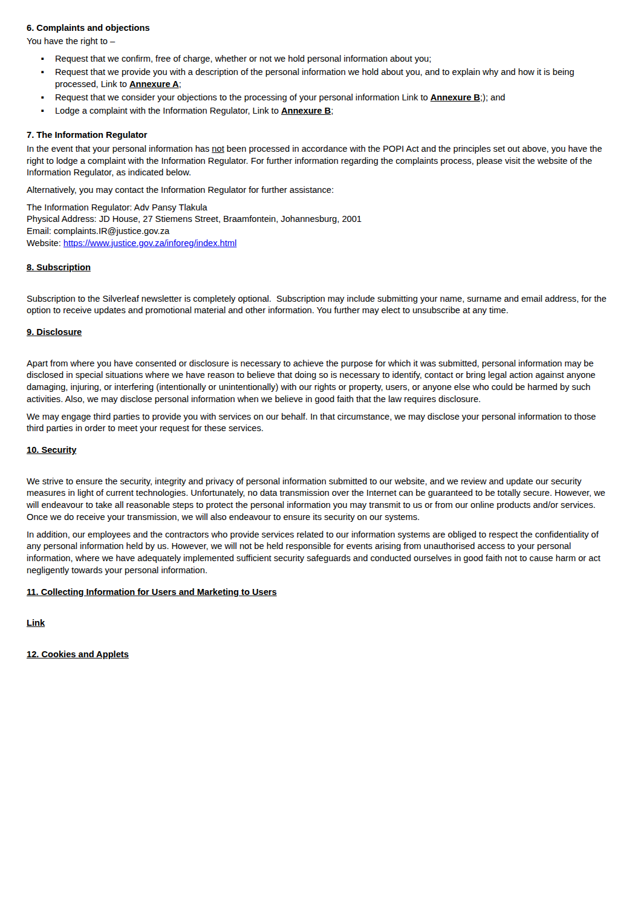6. Complaints and objections
You have the right to –
Request that we confirm, free of charge, whether or not we hold personal information about you;
Request that we provide you with a description of the personal information we hold about you, and to explain why and how it is being processed, Link to Annexure A;
Request that we consider your objections to the processing of your personal information Link to Annexure B;); and
Lodge a complaint with the Information Regulator, Link to Annexure B;
7. The Information Regulator
In the event that your personal information has not been processed in accordance with the POPI Act and the principles set out above, you have the right to lodge a complaint with the Information Regulator. For further information regarding the complaints process, please visit the website of the Information Regulator, as indicated below.
Alternatively, you may contact the Information Regulator for further assistance:
The Information Regulator: Adv Pansy Tlakula
Physical Address: JD House, 27 Stiemens Street, Braamfontein, Johannesburg, 2001
Email: complaints.IR@justice.gov.za
Website: https://www.justice.gov.za/inforeg/index.html
8. Subscription
Subscription to the Silverleaf newsletter is completely optional. Subscription may include submitting your name, surname and email address, for the option to receive updates and promotional material and other information. You further may elect to unsubscribe at any time.
9. Disclosure
Apart from where you have consented or disclosure is necessary to achieve the purpose for which it was submitted, personal information may be disclosed in special situations where we have reason to believe that doing so is necessary to identify, contact or bring legal action against anyone damaging, injuring, or interfering (intentionally or unintentionally) with our rights or property, users, or anyone else who could be harmed by such activities. Also, we may disclose personal information when we believe in good faith that the law requires disclosure.
We may engage third parties to provide you with services on our behalf. In that circumstance, we may disclose your personal information to those third parties in order to meet your request for these services.
10. Security
We strive to ensure the security, integrity and privacy of personal information submitted to our website, and we review and update our security measures in light of current technologies. Unfortunately, no data transmission over the Internet can be guaranteed to be totally secure. However, we will endeavour to take all reasonable steps to protect the personal information you may transmit to us or from our online products and/or services. Once we do receive your transmission, we will also endeavour to ensure its security on our systems.
In addition, our employees and the contractors who provide services related to our information systems are obliged to respect the confidentiality of any personal information held by us. However, we will not be held responsible for events arising from unauthorised access to your personal information, where we have adequately implemented sufficient security safeguards and conducted ourselves in good faith not to cause harm or act negligently towards your personal information.
11. Collecting Information for Users and Marketing to Users
Link
12. Cookies and Applets